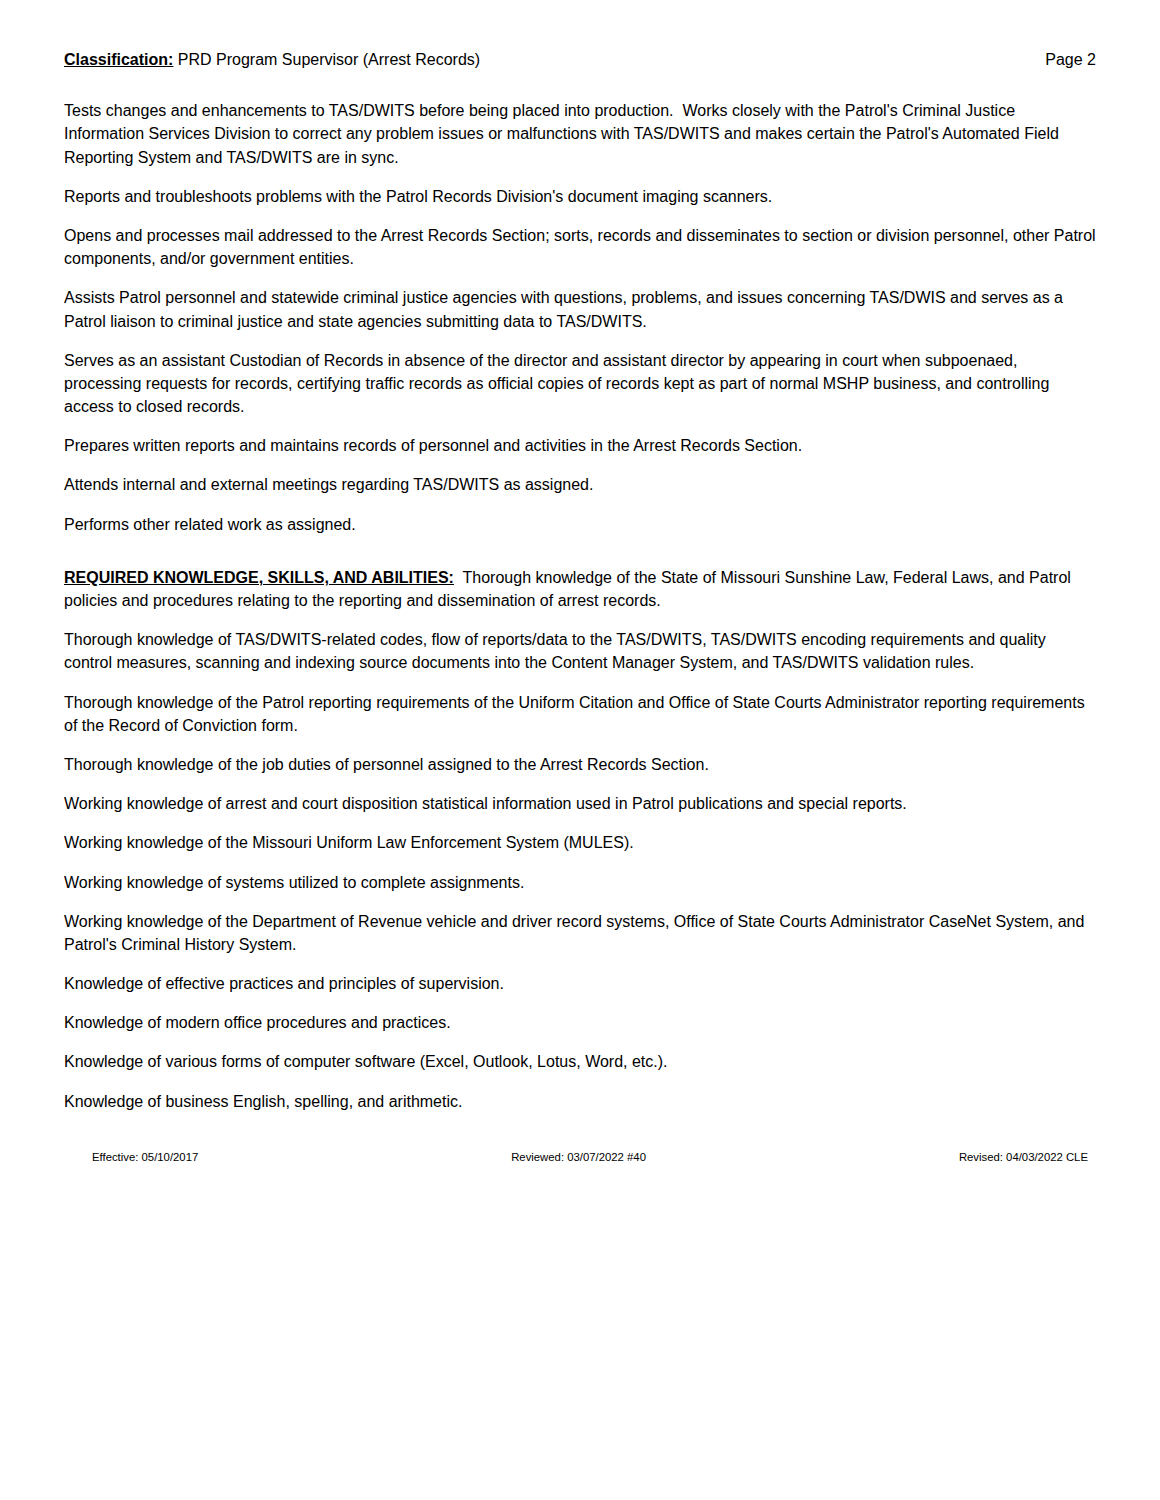Classification: PRD Program Supervisor (Arrest Records)
Page 2
Tests changes and enhancements to TAS/DWITS before being placed into production. Works closely with the Patrol's Criminal Justice Information Services Division to correct any problem issues or malfunctions with TAS/DWITS and makes certain the Patrol's Automated Field Reporting System and TAS/DWITS are in sync.
Reports and troubleshoots problems with the Patrol Records Division's document imaging scanners.
Opens and processes mail addressed to the Arrest Records Section; sorts, records and disseminates to section or division personnel, other Patrol components, and/or government entities.
Assists Patrol personnel and statewide criminal justice agencies with questions, problems, and issues concerning TAS/DWIS and serves as a Patrol liaison to criminal justice and state agencies submitting data to TAS/DWITS.
Serves as an assistant Custodian of Records in absence of the director and assistant director by appearing in court when subpoenaed, processing requests for records, certifying traffic records as official copies of records kept as part of normal MSHP business, and controlling access to closed records.
Prepares written reports and maintains records of personnel and activities in the Arrest Records Section.
Attends internal and external meetings regarding TAS/DWITS as assigned.
Performs other related work as assigned.
REQUIRED KNOWLEDGE, SKILLS, AND ABILITIES: Thorough knowledge of the State of Missouri Sunshine Law, Federal Laws, and Patrol policies and procedures relating to the reporting and dissemination of arrest records.
Thorough knowledge of TAS/DWITS-related codes, flow of reports/data to the TAS/DWITS, TAS/DWITS encoding requirements and quality control measures, scanning and indexing source documents into the Content Manager System, and TAS/DWITS validation rules.
Thorough knowledge of the Patrol reporting requirements of the Uniform Citation and Office of State Courts Administrator reporting requirements of the Record of Conviction form.
Thorough knowledge of the job duties of personnel assigned to the Arrest Records Section.
Working knowledge of arrest and court disposition statistical information used in Patrol publications and special reports.
Working knowledge of the Missouri Uniform Law Enforcement System (MULES).
Working knowledge of systems utilized to complete assignments.
Working knowledge of the Department of Revenue vehicle and driver record systems, Office of State Courts Administrator CaseNet System, and Patrol's Criminal History System.
Knowledge of effective practices and principles of supervision.
Knowledge of modern office procedures and practices.
Knowledge of various forms of computer software (Excel, Outlook, Lotus, Word, etc.).
Knowledge of business English, spelling, and arithmetic.
Effective: 05/10/2017
Reviewed: 03/07/2022 #40
Revised: 04/03/2022 CLE